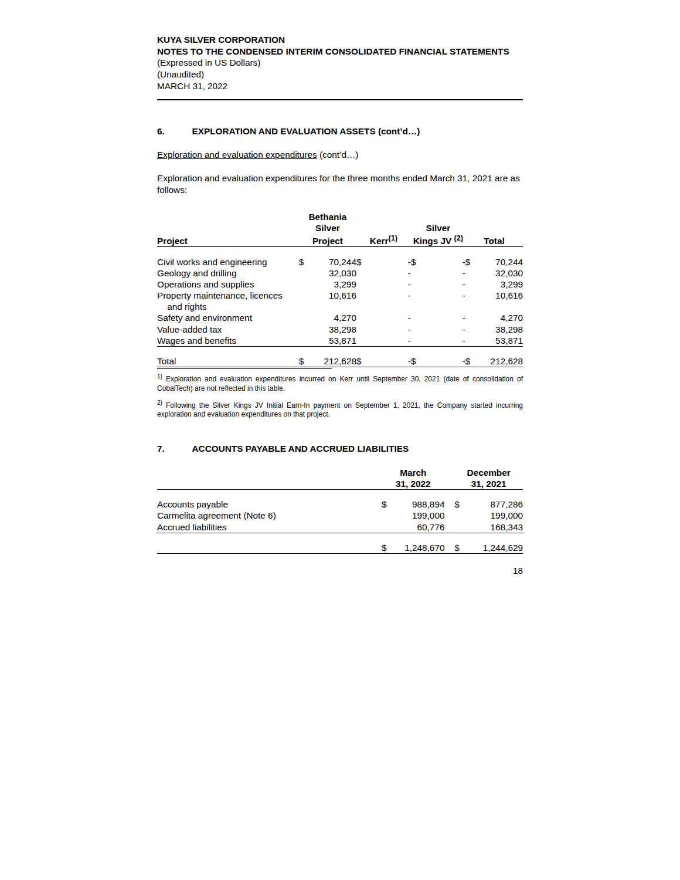KUYA SILVER CORPORATION
NOTES TO THE CONDENSED INTERIM CONSOLIDATED FINANCIAL STATEMENTS
(Expressed in US Dollars)
(Unaudited)
MARCH 31, 2022
6. EXPLORATION AND EVALUATION ASSETS (cont’d…)
Exploration and evaluation expenditures (cont’d…)
Exploration and evaluation expenditures for the three months ended March 31, 2021 are as follows:
| | Bethania Silver | | Silver | |
| --- | --- | --- | --- | --- |
| Project | Project | Kerr (1) | Kings JV (2) | Total |
| Civil works and engineering | $ | 70,244 | $ | - | $ | - | $ | 70,244 |
| Geology and drilling | | 32,030 | | - | | - | | 32,030 |
| Operations and supplies | | 3,299 | | - | | - | | 3,299 |
| Property maintenance, licences and rights | | 10,616 | | - | | - | | 10,616 |
| Safety and environment | | 4,270 | | - | | - | | 4,270 |
| Value-added tax | | 38,298 | | - | | - | | 38,298 |
| Wages and benefits | | 53,871 | | - | | - | | 53,871 |
| Total | $ | 212,628 | $ | - | $ | - | $ | 212,628 |
1) Exploration and evaluation expenditures incurred on Kerr until September 30, 2021 (date of consolidation of CobalTech) are not reflected in this table.
2) Following the Silver Kings JV Initial Earn-In payment on September 1, 2021, the Company started incurring exploration and evaluation expenditures on that project.
7. ACCOUNTS PAYABLE AND ACCRUED LIABILITIES
| | | March | | December |
| --- | --- | --- | --- | --- |
| | | 31, 2022 | | 31, 2021 |
| Accounts payable | | $ | 988,894 | | $ | 877,286 |
| Carmelita agreement (Note 6) | | | 199,000 | | | 199,000 |
| Accrued liabilities | | | 60,776 | | | 168,343 |
| | | $ | 1,248,670 | | $ | 1,244,629 |
18